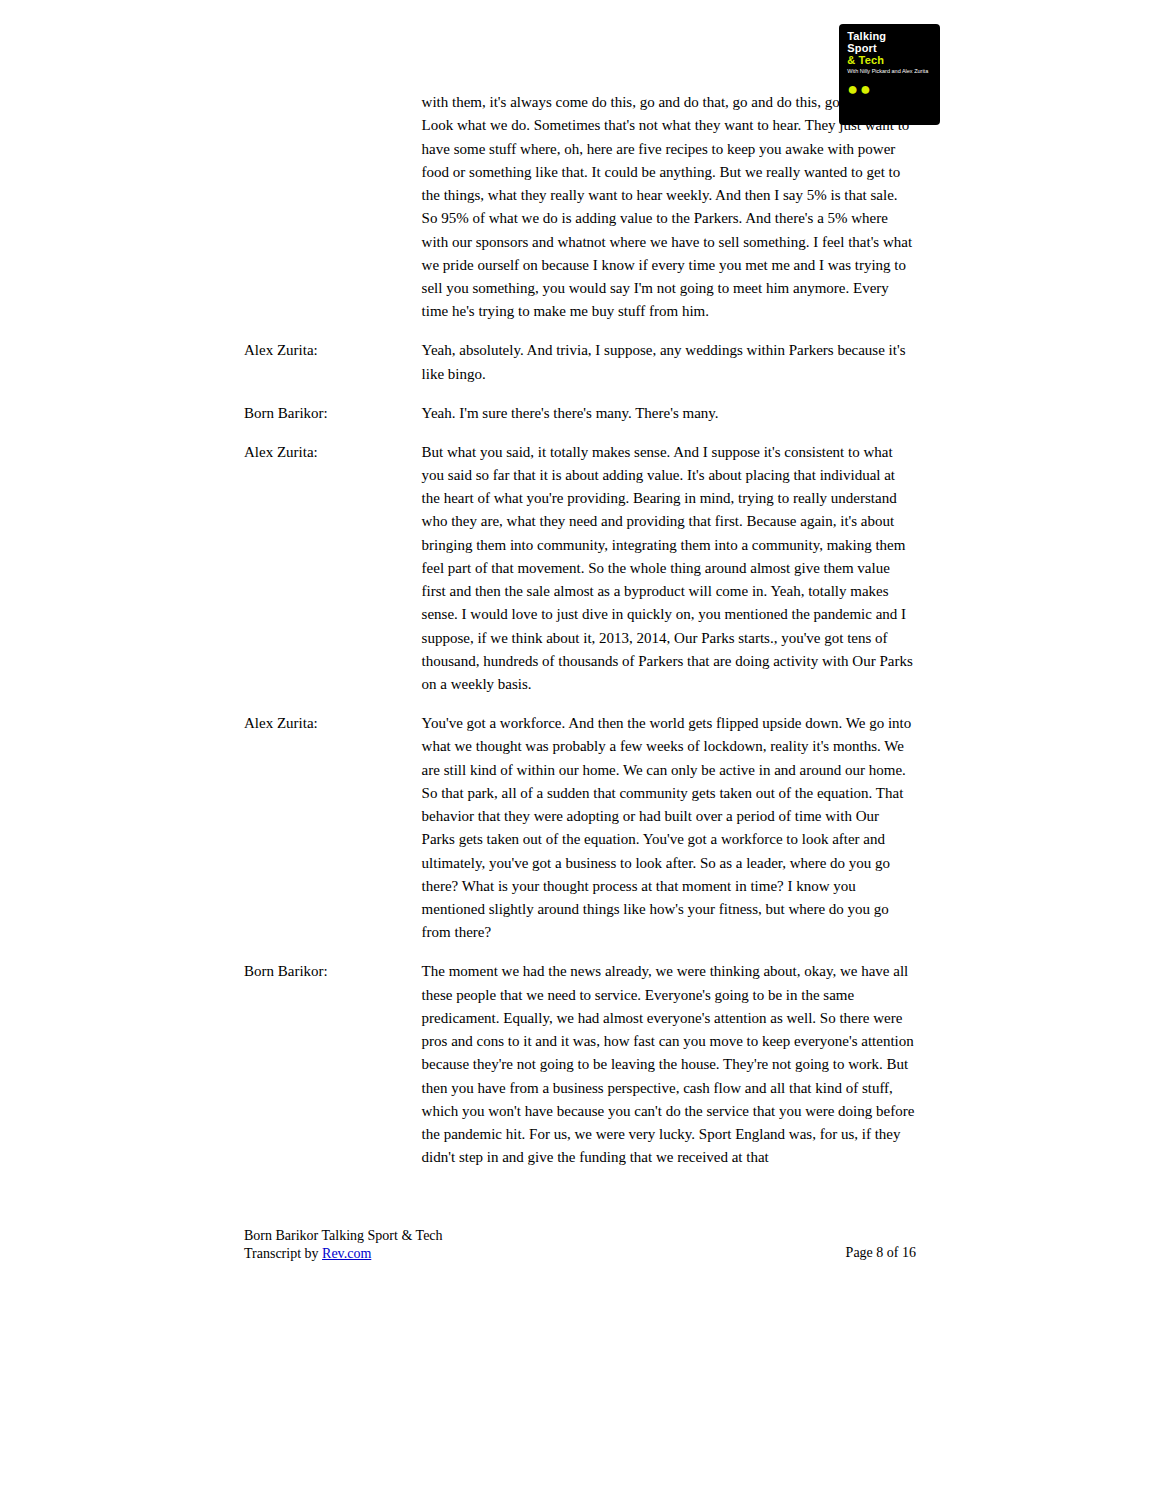Talking
Sport
& Tech
With Nilly Pickard and Alex Zurita
●●
with them, it's always come do this, go and do that, go and do this, go and do that. Look what we do. Sometimes that's not what they want to hear. They just want to have some stuff where, oh, here are five recipes to keep you awake with power food or something like that. It could be anything. But we really wanted to get to the things, what they really want to hear weekly. And then I say 5% is that sale. So 95% of what we do is adding value to the Parkers. And there's a 5% where with our sponsors and whatnot where we have to sell something. I feel that's what we pride ourself on because I know if every time you met me and I was trying to sell you something, you would say I'm not going to meet him anymore. Every time he's trying to make me buy stuff from him.
Alex Zurita:
Yeah, absolutely. And trivia, I suppose, any weddings within Parkers because it's like bingo.
Born Barikor:
Yeah. I'm sure there's there's many. There's many.
Alex Zurita:
But what you said, it totally makes sense. And I suppose it's consistent to what you said so far that it is about adding value. It's about placing that individual at the heart of what you're providing. Bearing in mind, trying to really understand who they are, what they need and providing that first. Because again, it's about bringing them into community, integrating them into a community, making them feel part of that movement. So the whole thing around almost give them value first and then the sale almost as a byproduct will come in. Yeah, totally makes sense. I would love to just dive in quickly on, you mentioned the pandemic and I suppose, if we think about it, 2013, 2014, Our Parks starts., you've got tens of thousand, hundreds of thousands of Parkers that are doing activity with Our Parks on a weekly basis.
Alex Zurita:
You've got a workforce. And then the world gets flipped upside down. We go into what we thought was probably a few weeks of lockdown, reality it's months. We are still kind of within our home. We can only be active in and around our home. So that park, all of a sudden that community gets taken out of the equation. That behavior that they were adopting or had built over a period of time with Our Parks gets taken out of the equation. You've got a workforce to look after and ultimately, you've got a business to look after. So as a leader, where do you go there? What is your thought process at that moment in time? I know you mentioned slightly around things like how's your fitness, but where do you go from there?
Born Barikor:
The moment we had the news already, we were thinking about, okay, we have all these people that we need to service. Everyone's going to be in the same predicament. Equally, we had almost everyone's attention as well. So there were pros and cons to it and it was, how fast can you move to keep everyone's attention because they're not going to be leaving the house. They're not going to work. But then you have from a business perspective, cash flow and all that kind of stuff, which you won't have because you can't do the service that you were doing before the pandemic hit. For us, we were very lucky. Sport England was, for us, if they didn't step in and give the funding that we received at that
Born Barikor Talking Sport & Tech
Transcript by Rev.com
Page 8 of 16